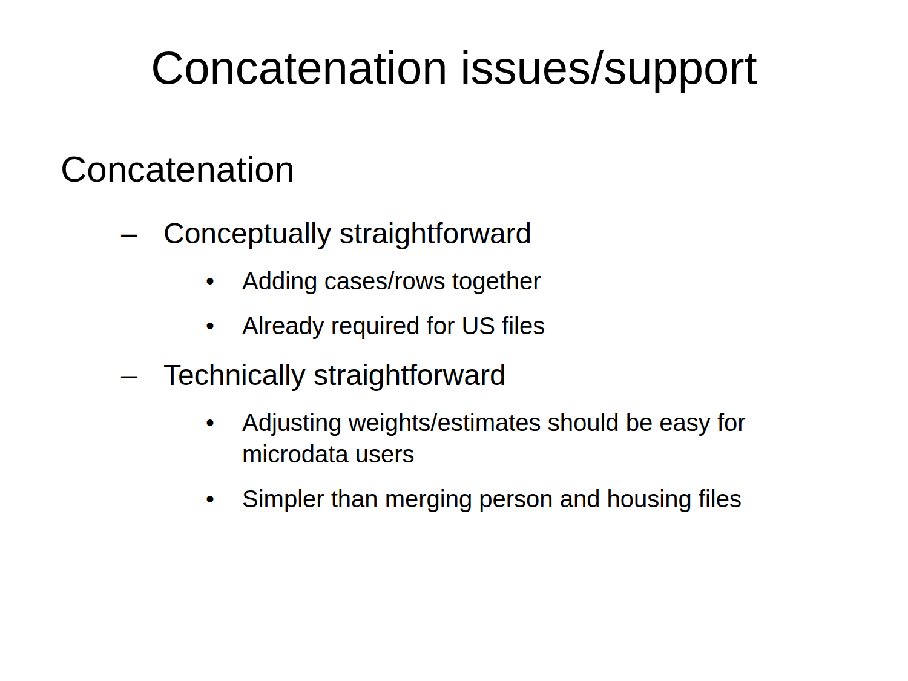Concatenation issues/support
Concatenation
Conceptually straightforward
Adding cases/rows together
Already required for US files
Technically straightforward
Adjusting weights/estimates should be easy for microdata users
Simpler than merging person and housing files